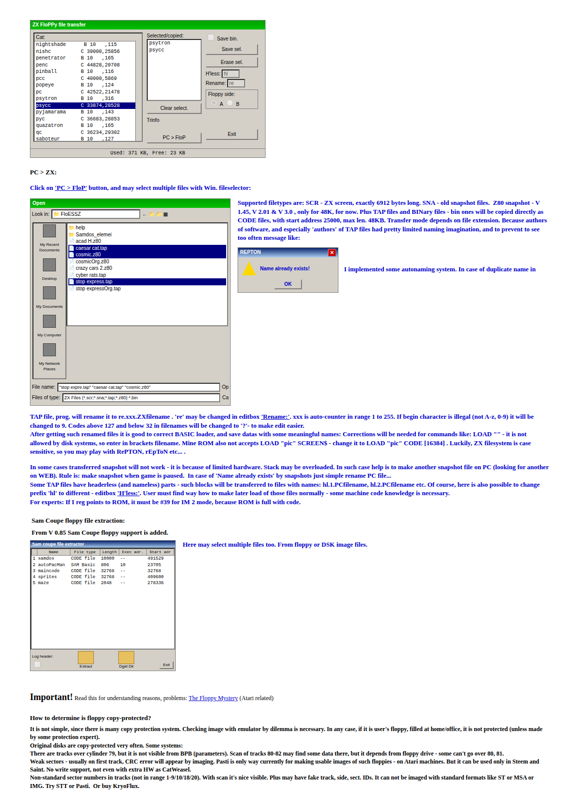ZX FloPPy file transfer
Cat:
nightshade B 10 ,115
nishc C 39000,25856
penetrator B 10 ,165
penc C 44828,20708
pinball B 10 ,116
pcc C 40000,5869
popeye B 10 ,124
pc C 42522,21478
psytron B 10 ,316
psycc C 33874,28528
pyjamarama B 10 ,143
pyc C 36683,28853
quazatron B 10 ,165
qc C 36234,29302
saboteur B 10 ,127
saboc C 36939,28597
sabre wulf B 10 ,142
sabrec C 36000,29101
Scrabble B 10 ,310
Selected/copied:
psytron
psycc
Clear select.
Trinfo
PC > FloP
Save bin.
Save sel.
Erase sel.
H'less:
Rename:
Floppy side:
A B
Exit
Used: 371 KB, Free: 23 KB
PC > ZX:
Click on 'PC > FloP' button, and may select multiple files with Win. fileselector:
Open
Look in:
📁 FloESSZ
← 📁 📁 ▦
My Recent Documents
Desktop
My Documents
My Computer
My Network Places
📁 help
📁 Samdos_elemei
📄 acad H.z80
📄 caesar cat.tap
📄 cosmic.z80
📄 cosmicOrg.z80
📄 crazy cars 2.z80
📄 cyber rats.tap
📄 stop express.tap
📄 stop expressOrg.tap
File name:
"stop expre.tap" "caesar cat.tap" "cosmic.z80"
Op
Files of type:
ZX Files (*.scr;*.sna;*.tap;*.z80) *.bin
Ca
Supported filetypes are: SCR - ZX screen, exactly 6912 bytes long. SNA - old snapshot files. Z80 snapshot - V 1.45, V 2.01 & V 3.0 , only for 48K, for now. Plus TAP files and BINary files - bin ones will be copied directly as CODE files, with start address 25000, max len. 48KB. Transfer mode depends on file extension. Because authors of software, and especially 'authors' of TAP files had pretty limited naming imagination, and to prevent to see too often message like:
REPTON✕
Name already exists!
OK
I implemented some autonaming system. In case of duplicate name in
TAP file, prog. will rename it to re.xxx.ZXfilename . 're' may be changed in editbox 'Rename:'. xxx is auto-counter in range 1 to 255. If begin character is illegal (not A-z, 0-9) it will be changed to 9. Codes above 127 and below 32 in filenames will be changed to '?'- to make edit easier.
After getting such renamed files it is good to correct BASIC loader, and save datas with some meaningful names: Corrections will be needed for commands like: LOAD "" - it is not allowed by disk systems, so enter in brackets filename. Mine ROM also not accepts LOAD "pic" SCREEN$ - change it to LOAD "pic" CODE [16384] . Luckily, ZX filesystem is case sensitive, so you may play with RePTON, rEpToN etc... .
In some cases transferred snapshot will not work - it is because of limited hardware. Stack may be overloaded. In such case help is to make another snapshot file on PC (looking for another on WEB). Rule is: make snapshot when game is paused. In case of 'Name already exists' by snapshots just simple rename PC file...
Some TAP files have headerless (and nameless) parts - such blocks will be transferred to files with names: hl.1.PCfilename, hl.2.PCfilename etc. Of course, here is also possible to change prefix 'hl' to different - editbox 'H'less:'. User must find way how to make later load of those files normally - some machine code knowledge is necessary.
For experts: If I reg points to ROM, it must be #39 for IM 2 mode, because ROM is full with code.
Sam Coupe floppy file extraction:
From V 0.85 Sam Coupe floppy support is added.
Sam coupe file extractor
| | Name | File type | Length | Exec adr. | Start adr |
| --- | --- | --- | --- | --- | --- |
| 1 | samdos | CODE file | 10000 | -- | 491529 |
| 2 | autoPacMan | SAM Basic | 806 | 10 | 23705 |
| 3 | maincode | CODE file | 32768 | -- | 32768 |
| 4 | sprites | CODE file | 32768 | -- | 409600 |
| 5 | maze | CODE file | 2048 | -- | 278336 |
Log header:
Extract
Dget Dir
Exit
Here may select multiple files too. From floppy or DSK image files.
Important! Read this for understanding reasons, problems: The Floppy Mystery (Atari related)
How to determine is floppy copy-protected?
It is not simple, since there is many copy protection system. Checking image with emulator by dilemma is necessary. In any case, if it is user's floppy, filled at home/office, it is not protected (unless made by some protection expert).
Original disks are copy-protected very often. Some systems:
There are tracks over cylinder 79, but it is not visible from BPB (parameters). Scan of tracks 80-82 may find some data there, but it depends from floppy drive - some can't go over 80, 81.
Weak sectors - usually on first track, CRC error will appear by imaging. Pasti is only way currently for making usable images of such floppies - on Atari machines. But it can be used only in Steem and Saint. No write support, not even with extra HW as CatWeasel.
Non-standard sector numbers in tracks (not in range 1-9/10/18/20). With scan it's nice visible. Plus may have fake track, side, sect. IDs. It can not be imaged with standard formats like ST or MSA or IMG. Try STT or Pasti. Or buy KryoFlux.